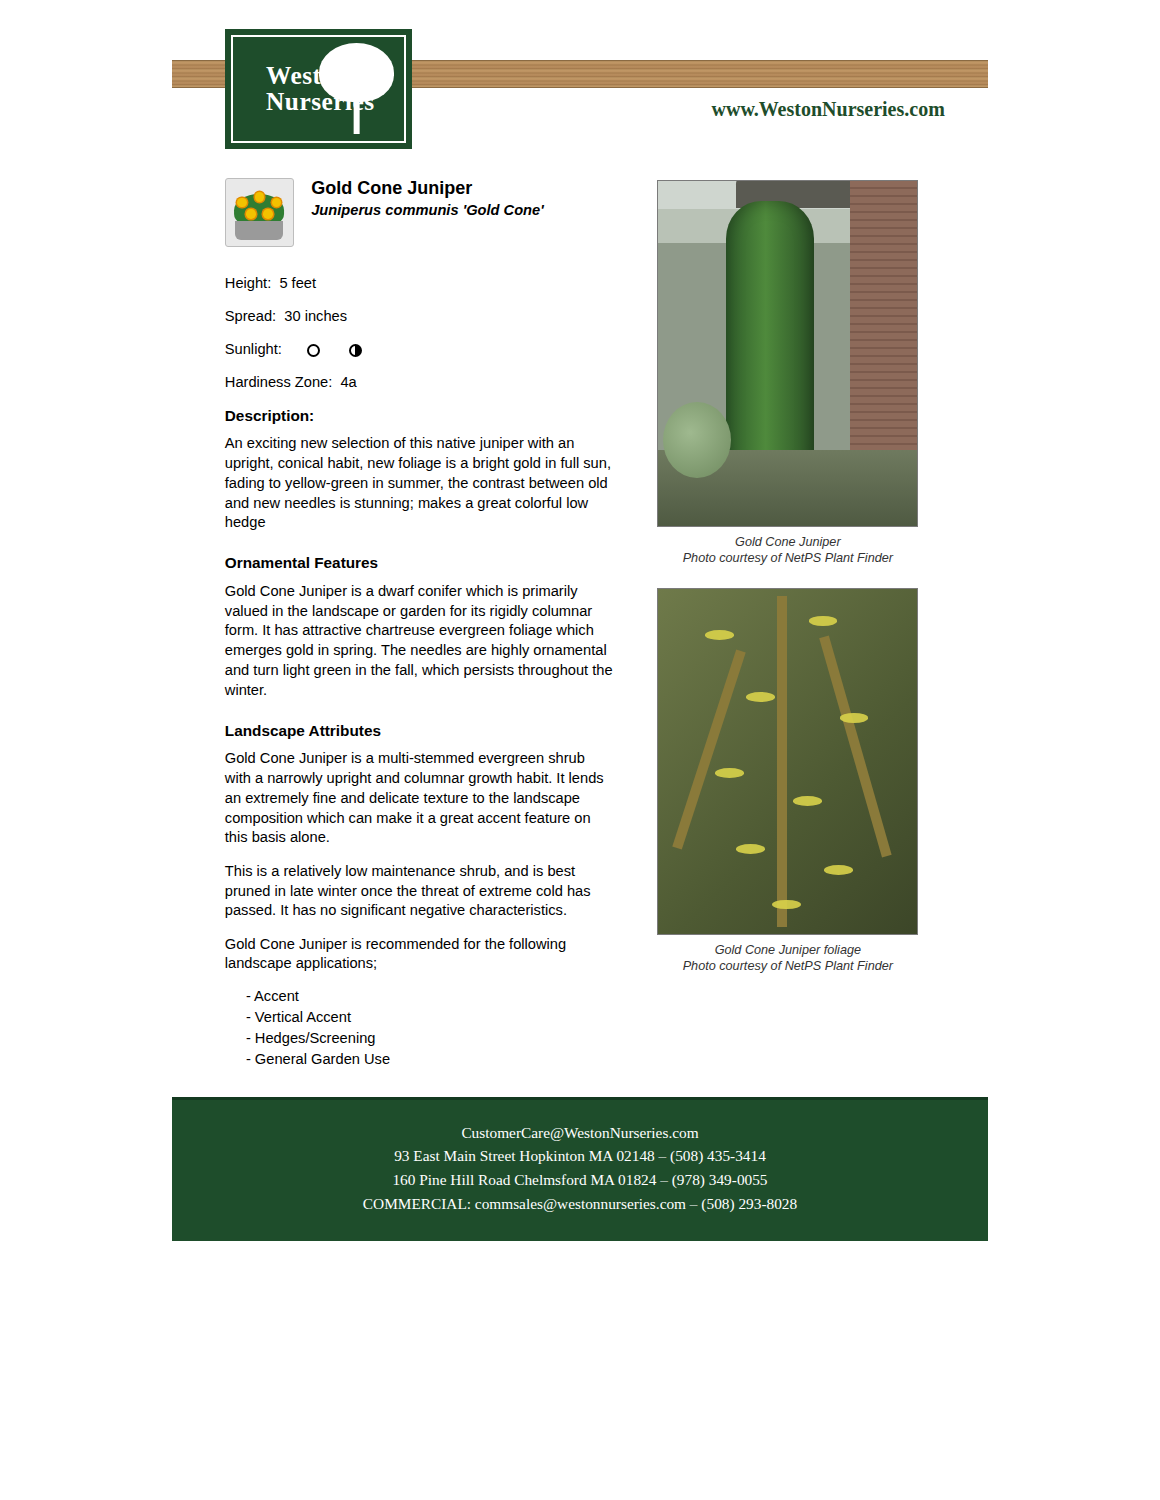Weston
Nurseries
www.WestonNurseries.com
Gold Cone Juniper
Juniperus communis 'Gold Cone'
Height: 5 feet
Spread: 30 inches
Sunlight:
Hardiness Zone: 4a
Description:
An exciting new selection of this native juniper with an upright, conical habit, new foliage is a bright gold in full sun, fading to yellow-green in summer, the contrast between old and new needles is stunning; makes a great colorful low hedge
Ornamental Features
Gold Cone Juniper is a dwarf conifer which is primarily valued in the landscape or garden for its rigidly columnar form. It has attractive chartreuse evergreen foliage which emerges gold in spring. The needles are highly ornamental and turn light green in the fall, which persists throughout the winter.
Landscape Attributes
Gold Cone Juniper is a multi-stemmed evergreen shrub with a narrowly upright and columnar growth habit. It lends an extremely fine and delicate texture to the landscape composition which can make it a great accent feature on this basis alone.
This is a relatively low maintenance shrub, and is best pruned in late winter once the threat of extreme cold has passed. It has no significant negative characteristics.
Gold Cone Juniper is recommended for the following landscape applications;
Accent
Vertical Accent
Hedges/Screening
General Garden Use
Gold Cone Juniper
Photo courtesy of NetPS Plant Finder
Gold Cone Juniper foliage
Photo courtesy of NetPS Plant Finder
CustomerCare@WestonNurseries.com
93 East Main Street Hopkinton MA 02148 – (508) 435-3414
160 Pine Hill Road Chelmsford MA 01824 – (978) 349-0055
COMMERCIAL: commsales@westonnurseries.com – (508) 293-8028